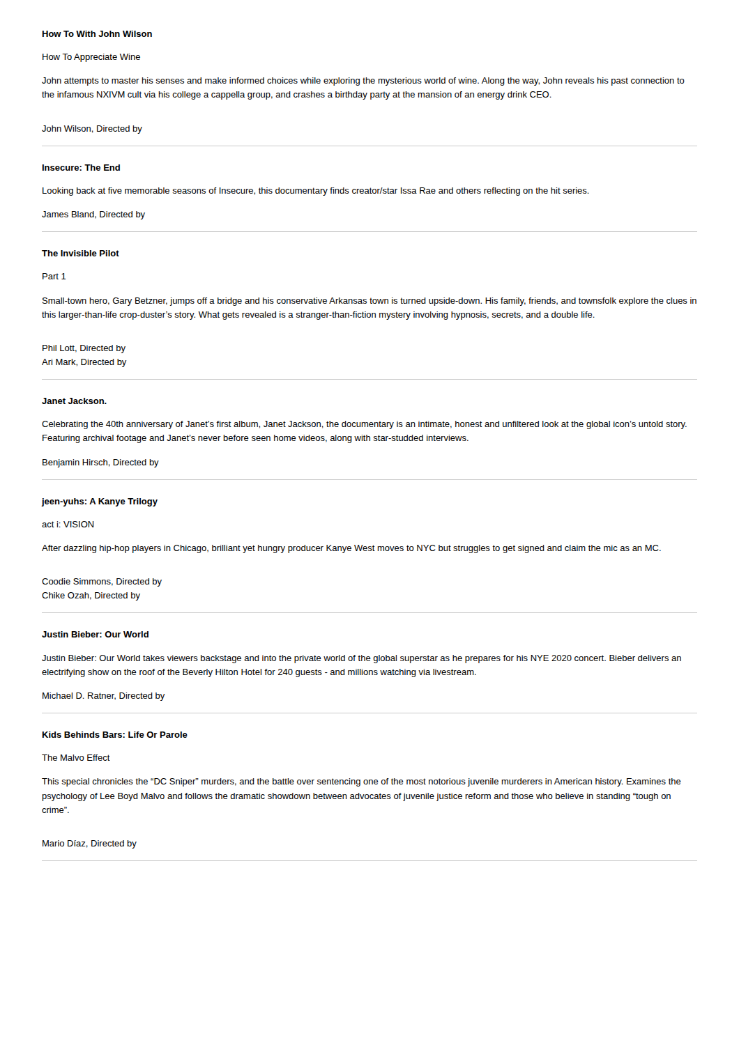How To With John Wilson
How To Appreciate Wine
John attempts to master his senses and make informed choices while exploring the mysterious world of wine. Along the way, John reveals his past connection to the infamous NXIVM cult via his college a cappella group, and crashes a birthday party at the mansion of an energy drink CEO.
John Wilson, Directed by
Insecure: The End
Looking back at five memorable seasons of Insecure, this documentary finds creator/star Issa Rae and others reflecting on the hit series.
James Bland, Directed by
The Invisible Pilot
Part 1
Small-town hero, Gary Betzner, jumps off a bridge and his conservative Arkansas town is turned upside-down. His family, friends, and townsfolk explore the clues in this larger-than-life crop-duster’s story. What gets revealed is a stranger-than-fiction mystery involving hypnosis, secrets, and a double life.
Phil Lott, Directed by
Ari Mark, Directed by
Janet Jackson.
Celebrating the 40th anniversary of Janet’s first album, Janet Jackson, the documentary is an intimate, honest and unfiltered look at the global icon’s untold story. Featuring archival footage and Janet’s never before seen home videos, along with star-studded interviews.
Benjamin Hirsch, Directed by
jeen-yuhs: A Kanye Trilogy
act i: VISION
After dazzling hip-hop players in Chicago, brilliant yet hungry producer Kanye West moves to NYC but struggles to get signed and claim the mic as an MC.
Coodie Simmons, Directed by
Chike Ozah, Directed by
Justin Bieber: Our World
Justin Bieber: Our World takes viewers backstage and into the private world of the global superstar as he prepares for his NYE 2020 concert. Bieber delivers an electrifying show on the roof of the Beverly Hilton Hotel for 240 guests - and millions watching via livestream.
Michael D. Ratner, Directed by
Kids Behinds Bars: Life Or Parole
The Malvo Effect
This special chronicles the “DC Sniper” murders, and the battle over sentencing one of the most notorious juvenile murderers in American history. Examines the psychology of Lee Boyd Malvo and follows the dramatic showdown between advocates of juvenile justice reform and those who believe in standing “tough on crime”.
Mario Díaz, Directed by